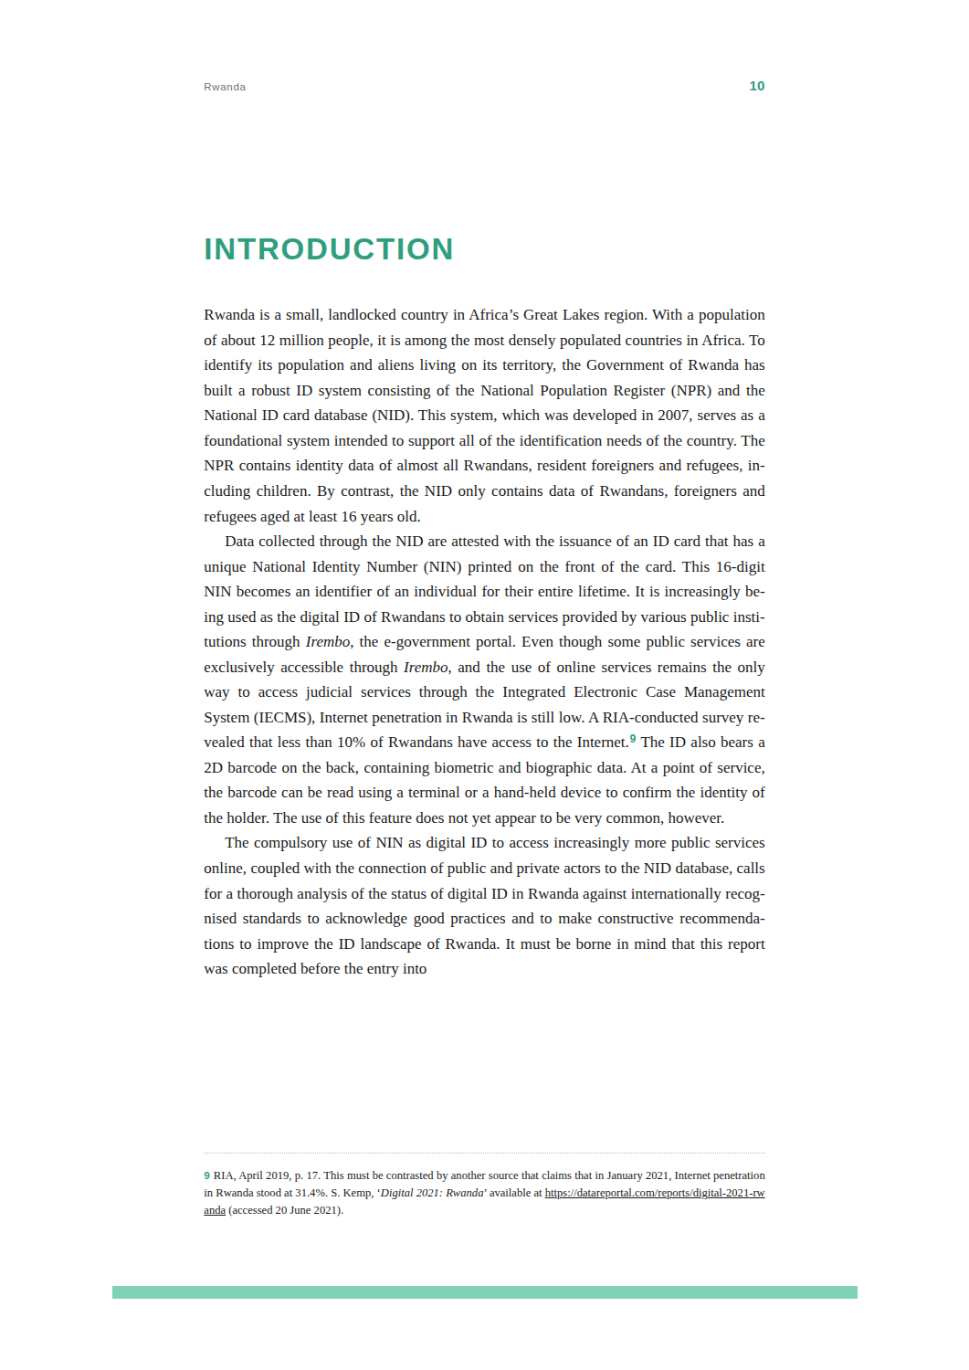Rwanda 10
INTRODUCTION
Rwanda is a small, landlocked country in Africa’s Great Lakes region. With a population of about 12 million people, it is among the most densely populated countries in Africa. To identify its population and aliens living on its territory, the Government of Rwanda has built a robust ID system consisting of the National Population Register (NPR) and the National ID card database (NID). This system, which was developed in 2007, serves as a foundational system intended to support all of the identification needs of the country. The NPR contains identity data of almost all Rwandans, resident foreigners and refugees, including children. By contrast, the NID only contains data of Rwandans, foreigners and refugees aged at least 16 years old.
Data collected through the NID are attested with the issuance of an ID card that has a unique National Identity Number (NIN) printed on the front of the card. This 16-digit NIN becomes an identifier of an individual for their entire lifetime. It is increasingly being used as the digital ID of Rwandans to obtain services provided by various public institutions through Irembo, the e-government portal. Even though some public services are exclusively accessible through Irembo, and the use of online services remains the only way to access judicial services through the Integrated Electronic Case Management System (IECMS), Internet penetration in Rwanda is still low. A RIA-conducted survey revealed that less than 10% of Rwandans have access to the Internet.9 The ID also bears a 2D barcode on the back, containing biometric and biographic data. At a point of service, the barcode can be read using a terminal or a hand-held device to confirm the identity of the holder. The use of this feature does not yet appear to be very common, however.
The compulsory use of NIN as digital ID to access increasingly more public services online, coupled with the connection of public and private actors to the NID database, calls for a thorough analysis of the status of digital ID in Rwanda against internationally recognised standards to acknowledge good practices and to make constructive recommendations to improve the ID landscape of Rwanda. It must be borne in mind that this report was completed before the entry into
9 RIA, April 2019, p. 17. This must be contrasted by another source that claims that in January 2021, Internet penetration in Rwanda stood at 31.4%. S. Kemp, ‘Digital 2021: Rwanda’ available at https://datareportal.com/reports/digital-2021-rwanda (accessed 20 June 2021).